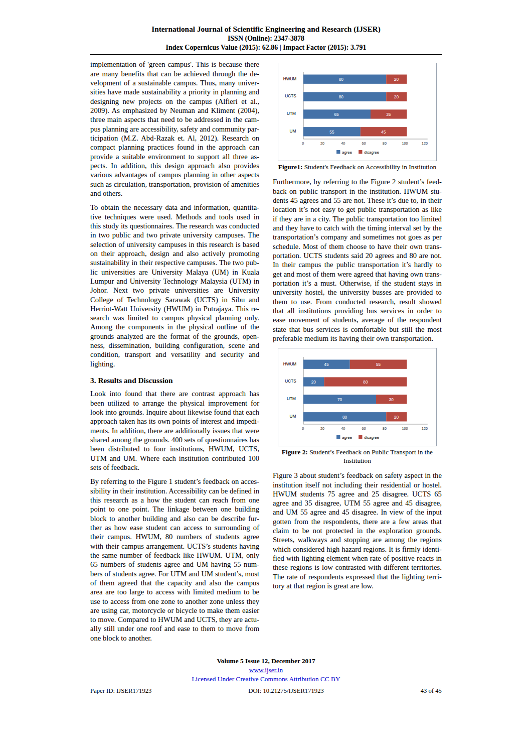International Journal of Scientific Engineering and Research (IJSER)
ISSN (Online): 2347-3878
Index Copernicus Value (2015): 62.86 | Impact Factor (2015): 3.791
implementation of 'green campus'. This is because there are many benefits that can be achieved through the development of a sustainable campus. Thus, many universities have made sustainability a priority in planning and designing new projects on the campus (Alfieri et al., 2009). As emphasized by Neuman and Kliment (2004), three main aspects that need to be addressed in the campus planning are accessibility, safety and community participation (M.Z. Abd-Razak et. Al, 2012). Research on compact planning practices found in the approach can provide a suitable environment to support all three aspects. In addition, this design approach also provides various advantages of campus planning in other aspects such as circulation, transportation, provision of amenities and others.
To obtain the necessary data and information, quantitative techniques were used. Methods and tools used in this study its questionnaires. The research was conducted in two public and two private university campuses. The selection of university campuses in this research is based on their approach, design and also actively promoting sustainability in their respective campuses. The two public universities are University Malaya (UM) in Kuala Lumpur and University Technology Malaysia (UTM) in Johor. Next two private universities are University College of Technology Sarawak (UCTS) in Sibu and Herriot-Watt University (HWUM) in Putrajaya. This research was limited to campus physical planning only. Among the components in the physical outline of the grounds analyzed are the format of the grounds, openness, dissemination, building configuration, scene and condition, transport and versatility and security and lighting.
3. Results and Discussion
Look into found that there are contrast approach has been utilized to arrange the physical improvement for look into grounds. Inquire about likewise found that each approach taken has its own points of interest and impediments. In addition, there are additionally issues that were shared among the grounds. 400 sets of questionnaires has been distributed to four institutions, HWUM, UCTS, UTM and UM. Where each institution contributed 100 sets of feedback.
By referring to the Figure 1 student’s feedback on accessibility in their institution. Accessibility can be defined in this research as a how the student can reach from one point to one point. The linkage between one building block to another building and also can be describe further as how ease student can access to surrounding of their campus. HWUM, 80 numbers of students agree with their campus arrangement. UCTS’s students having the same number of feedback like HWUM. UTM, only 65 numbers of students agree and UM having 55 numbers of students agree. For UTM and UM student’s, most of them agreed that the capacity and also the campus area are too large to access with limited medium to be use to access from one zone to another zone unless they are using car, motorcycle or bicycle to make them easier to move. Compared to HWUM and UCTS, they are actually still under one roof and ease to them to move from one block to another.
HWUM UCTS UTM UM 0 20 40 60 80 100 120 80 20 80 20 65 35 55 45 agree disagree
Figure1: Student's Feedback on Accessibility in Institution
Furthermore, by referring to the Figure 2 student’s feedback on public transport in the institution. HWUM students 45 agrees and 55 are not. These it’s due to, in their location it’s not easy to get public transportation as like if they are in a city. The public transportation too limited and they have to catch with the timing interval set by the transportation’s company and sometimes not goes as per schedule. Most of them choose to have their own transportation. UCTS students said 20 agrees and 80 are not. In their campus the public transportation it’s hardly to get and most of them were agreed that having own transportation it’s a must. Otherwise, if the student stays in university hostel, the university busses are provided to them to use. From conducted research, result showed that all institutions providing bus services in order to ease movement of students, average of the respondent state that bus services is comfortable but still the most preferable medium its having their own transportation.
HWUM UCTS UTM UM 0 20 40 60 80 100 120 45 55 20 80 70 30 80 20 agree disagree
Figure 2: Student’s Feedback on Public Transport in the Institution
Figure 3 about student’s feedback on safety aspect in the institution itself not including their residential or hostel. HWUM students 75 agree and 25 disagree. UCTS 65 agree and 35 disagree, UTM 55 agree and 45 disagree, and UM 55 agree and 45 disagree. In view of the input gotten from the respondents, there are a few areas that claim to be not protected in the exploration grounds. Streets, walkways and stopping are among the regions which considered high hazard regions. It is firmly identified with lighting element when rate of positive reacts in these regions is low contrasted with different territories. The rate of respondents expressed that the lighting territory at that region is great are low.
Volume 5 Issue 12, December 2017
www.ijser.in
Licensed Under Creative Commons Attribution CC BY
Paper ID: IJSER171923
DOI: 10.21275/IJSER171923
43 of 45